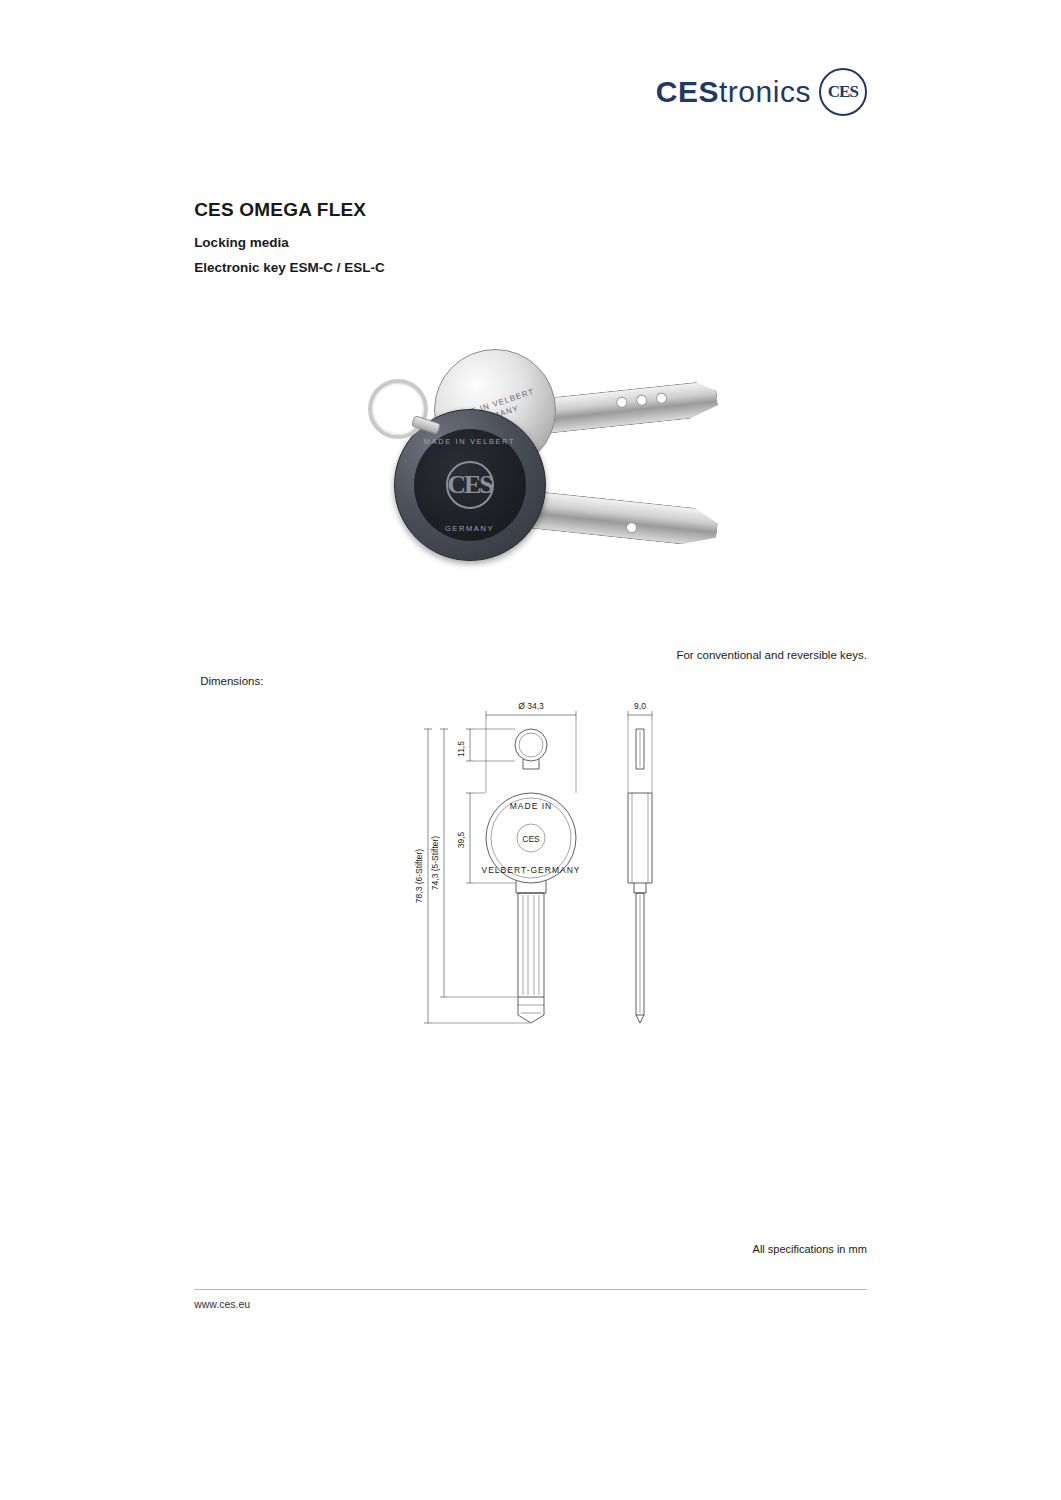CEStronics
CES
CES OMEGA FLEX
Locking media
Electronic key ESM-C / ESL-C
Made in Velbert
Germany
Made in Velbert
Germany
CES
For conventional and reversible keys.
Dimensions:
Ø 34,3 CES MADE IN VELBERT-GERMANY 11,5 39,5 74,3 (5-Stifter) 78,3 (6-Stifter) 9,0
All specifications in mm
www.ces.eu